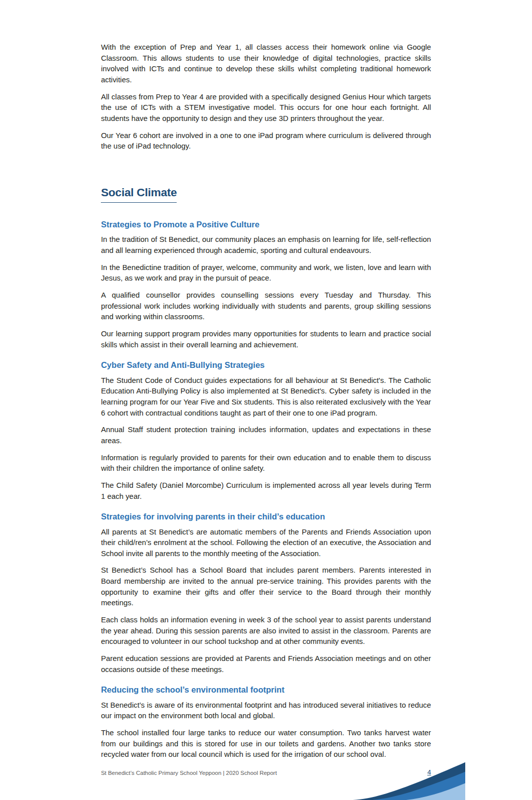With the exception of Prep and Year 1, all classes access their homework online via Google Classroom. This allows students to use their knowledge of digital technologies, practice skills involved with ICTs and continue to develop these skills whilst completing traditional homework activities.
All classes from Prep to Year 4 are provided with a specifically designed Genius Hour which targets the use of ICTs with a STEM investigative model. This occurs for one hour each fortnight. All students have the opportunity to design and they use 3D printers throughout the year.
Our Year 6 cohort are involved in a one to one iPad program where curriculum is delivered through the use of iPad technology.
Social Climate
Strategies to Promote a Positive Culture
In the tradition of St Benedict, our community places an emphasis on learning for life, self-reflection and all learning experienced through academic, sporting and cultural endeavours.
In the Benedictine tradition of prayer, welcome, community and work, we listen, love and learn with Jesus, as we work and pray in the pursuit of peace.
A qualified counsellor provides counselling sessions every Tuesday and Thursday. This professional work includes working individually with students and parents, group skilling sessions and working within classrooms.
Our learning support program provides many opportunities for students to learn and practice social skills which assist in their overall learning and achievement.
Cyber Safety and Anti-Bullying Strategies
The Student Code of Conduct guides expectations for all behaviour at St Benedict's. The Catholic Education Anti-Bullying Policy is also implemented at St Benedict's. Cyber safety is included in the learning program for our Year Five and Six students. This is also reiterated exclusively with the Year 6 cohort with contractual conditions taught as part of their one to one iPad program.
Annual Staff student protection training includes information, updates and expectations in these areas.
Information is regularly provided to parents for their own education and to enable them to discuss with their children the importance of online safety.
The Child Safety (Daniel Morcombe) Curriculum is implemented across all year levels during Term 1 each year.
Strategies for involving parents in their child’s education
All parents at St Benedict’s are automatic members of the Parents and Friends Association upon their child/ren’s enrolment at the school. Following the election of an executive, the Association and School invite all parents to the monthly meeting of the Association.
St Benedict’s School has a School Board that includes parent members. Parents interested in Board membership are invited to the annual pre-service training. This provides parents with the opportunity to examine their gifts and offer their service to the Board through their monthly meetings.
Each class holds an information evening in week 3 of the school year to assist parents understand the year ahead. During this session parents are also invited to assist in the classroom. Parents are encouraged to volunteer in our school tuckshop and at other community events.
Parent education sessions are provided at Parents and Friends Association meetings and on other occasions outside of these meetings.
Reducing the school’s environmental footprint
St Benedict’s is aware of its environmental footprint and has introduced several initiatives to reduce our impact on the environment both local and global.
The school installed four large tanks to reduce our water consumption. Two tanks harvest water from our buildings and this is stored for use in our toilets and gardens. Another two tanks store recycled water from our local council which is used for the irrigation of our school oval.
St Benedict’s Catholic Primary School Yeppoon | 2020 School Report
4